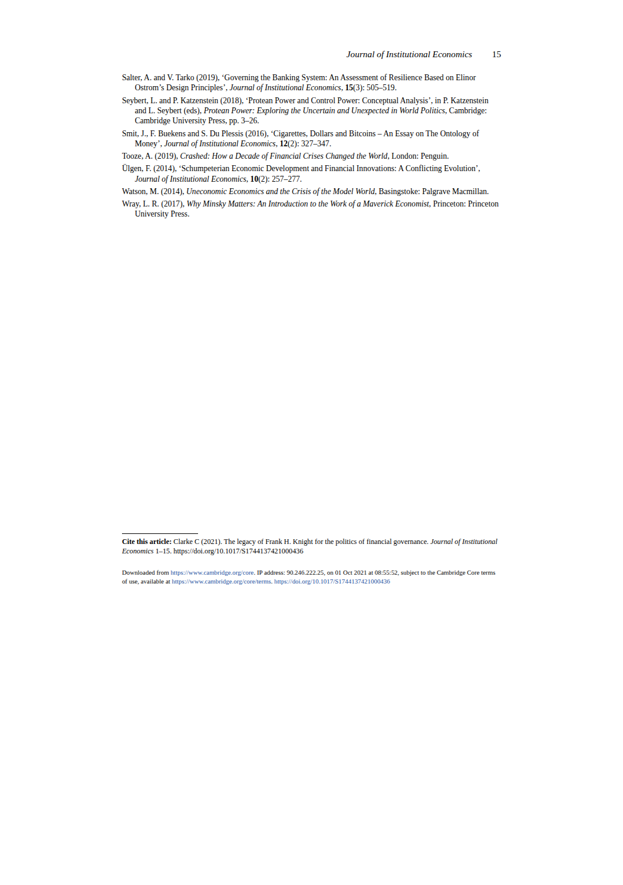Journal of Institutional Economics15
Salter, A. and V. Tarko (2019), ‘Governing the Banking System: An Assessment of Resilience Based on Elinor Ostrom’s Design Principles’, Journal of Institutional Economics, 15(3): 505–519.
Seybert, L. and P. Katzenstein (2018), ‘Protean Power and Control Power: Conceptual Analysis’, in P. Katzenstein and L. Seybert (eds), Protean Power: Exploring the Uncertain and Unexpected in World Politics, Cambridge: Cambridge University Press, pp. 3–26.
Smit, J., F. Buekens and S. Du Plessis (2016), ‘Cigarettes, Dollars and Bitcoins – An Essay on The Ontology of Money’, Journal of Institutional Economics, 12(2): 327–347.
Tooze, A. (2019), Crashed: How a Decade of Financial Crises Changed the World, London: Penguin.
Ülgen, F. (2014), ‘Schumpeterian Economic Development and Financial Innovations: A Conflicting Evolution’, Journal of Institutional Economics, 10(2): 257–277.
Watson, M. (2014), Uneconomic Economics and the Crisis of the Model World, Basingstoke: Palgrave Macmillan.
Wray, L. R. (2017), Why Minsky Matters: An Introduction to the Work of a Maverick Economist, Princeton: Princeton University Press.
Cite this article: Clarke C (2021). The legacy of Frank H. Knight for the politics of financial governance. Journal of Institutional Economics 1–15. https://doi.org/10.1017/S1744137421000436
Downloaded from https://www.cambridge.org/core. IP address: 90.246.222.25, on 01 Oct 2021 at 08:55:52, subject to the Cambridge Core terms of use, available at https://www.cambridge.org/core/terms. https://doi.org/10.1017/S1744137421000436